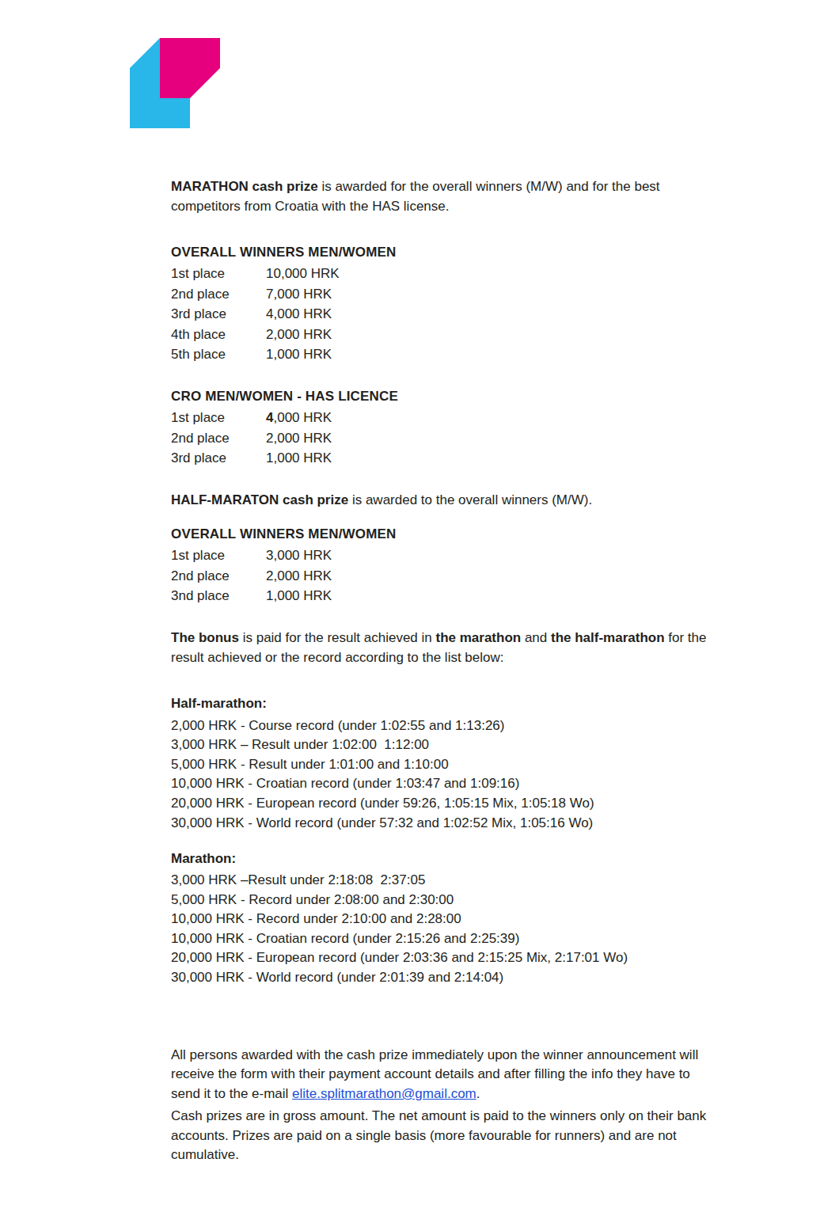MARATHON cash prize is awarded for the overall winners (M/W) and for the best competitors from Croatia with the HAS license.
Overall winners men/women
| 1st place | 10,000 HRK |
| 2nd place | 7,000 HRK |
| 3rd place | 4,000 HRK |
| 4th place | 2,000 HRK |
| 5th place | 1,000 HRK |
CRO men/women - HAS licence
| 1st place | 4 ,000 HRK |
| 2nd place | 2,000 HRK |
| 3rd place | 1,000 HRK |
HALF-MARATON cash prize is awarded to the overall winners (M/W).
Overall winners men/women
| 1st place | 3,000 HRK |
| 2nd place | 2,000 HRK |
| 3nd place | 1,000 HRK |
The bonus is paid for the result achieved in the marathon and the half-marathon for the result achieved or the record according to the list below:
Half-marathon:
2,000 HRK - Course record (under 1:02:55 and 1:13:26)
3,000 HRK – Result under 1:02:00 1:12:00
5,000 HRK - Result under 1:01:00 and 1:10:00
10,000 HRK - Croatian record (under 1:03:47 and 1:09:16)
20,000 HRK - European record (under 59:26, 1:05:15 Mix, 1:05:18 Wo)
30,000 HRK - World record (under 57:32 and 1:02:52 Mix, 1:05:16 Wo)
Marathon:
3,000 HRK –Result under 2:18:08 2:37:05
5,000 HRK - Record under 2:08:00 and 2:30:00
10,000 HRK - Record under 2:10:00 and 2:28:00
10,000 HRK - Croatian record (under 2:15:26 and 2:25:39)
20,000 HRK - European record (under 2:03:36 and 2:15:25 Mix, 2:17:01 Wo)
30,000 HRK - World record (under 2:01:39 and 2:14:04)
All persons awarded with the cash prize immediately upon the winner announcement will receive the form with their payment account details and after filling the info they have to send it to the e-mail elite.splitmarathon@gmail.com.
Cash prizes are in gross amount. The net amount is paid to the winners only on their bank accounts. Prizes are paid on a single basis (more favourable for runners) and are not cumulative.